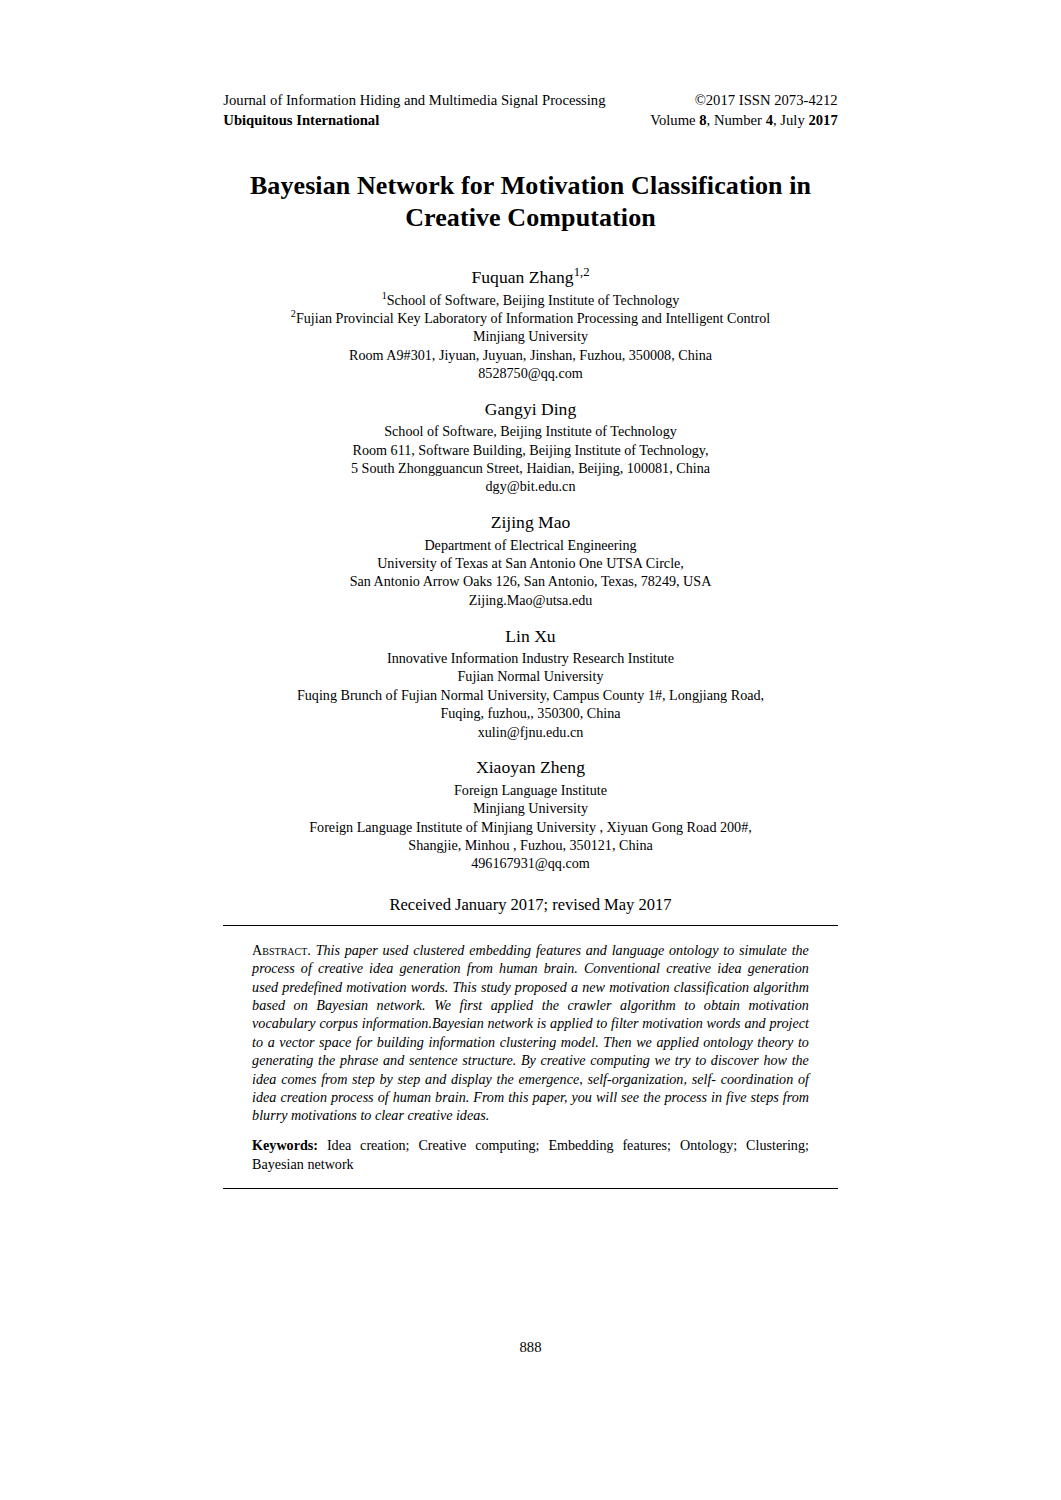| Journal of Information Hiding and Multimedia Signal Processing | ©2017 ISSN 2073-4212 |
| Ubiquitous International | Volume 8 , Number 4 , July 2017 |
Bayesian Network for Motivation Classification in
Creative Computation
Fuquan Zhang1,2
1School of Software, Beijing Institute of Technology
2Fujian Provincial Key Laboratory of Information Processing and Intelligent Control
Minjiang University
Room A9#301, Jiyuan, Juyuan, Jinshan, Fuzhou, 350008, China
8528750@qq.com
Gangyi Ding
School of Software, Beijing Institute of Technology
Room 611, Software Building, Beijing Institute of Technology,
5 South Zhongguancun Street, Haidian, Beijing, 100081, China
dgy@bit.edu.cn
Zijing Mao
Department of Electrical Engineering
University of Texas at San Antonio One UTSA Circle,
San Antonio Arrow Oaks 126, San Antonio, Texas, 78249, USA
Zijing.Mao@utsa.edu
Lin Xu
Innovative Information Industry Research Institute
Fujian Normal University
Fuqing Brunch of Fujian Normal University, Campus County 1#, Longjiang Road,
Fuqing, fuzhou,, 350300, China
xulin@fjnu.edu.cn
Xiaoyan Zheng
Foreign Language Institute
Minjiang University
Foreign Language Institute of Minjiang University , Xiyuan Gong Road 200#,
Shangjie, Minhou , Fuzhou, 350121, China
496167931@qq.com
Received January 2017; revised May 2017
Abstract. This paper used clustered embedding features and language ontology to simulate the process of creative idea generation from human brain. Conventional creative idea generation used predefined motivation words. This study proposed a new motivation classification algorithm based on Bayesian network. We first applied the crawler algorithm to obtain motivation vocabulary corpus information.Bayesian network is applied to filter motivation words and project to a vector space for building information clustering model. Then we applied ontology theory to generating the phrase and sentence structure. By creative computing we try to discover how the idea comes from step by step and display the emergence, self-organization, self- coordination of idea creation process of human brain. From this paper, you will see the process in five steps from blurry motivations to clear creative ideas.
Keywords: Idea creation; Creative computing; Embedding features; Ontology; Clustering; Bayesian network
888